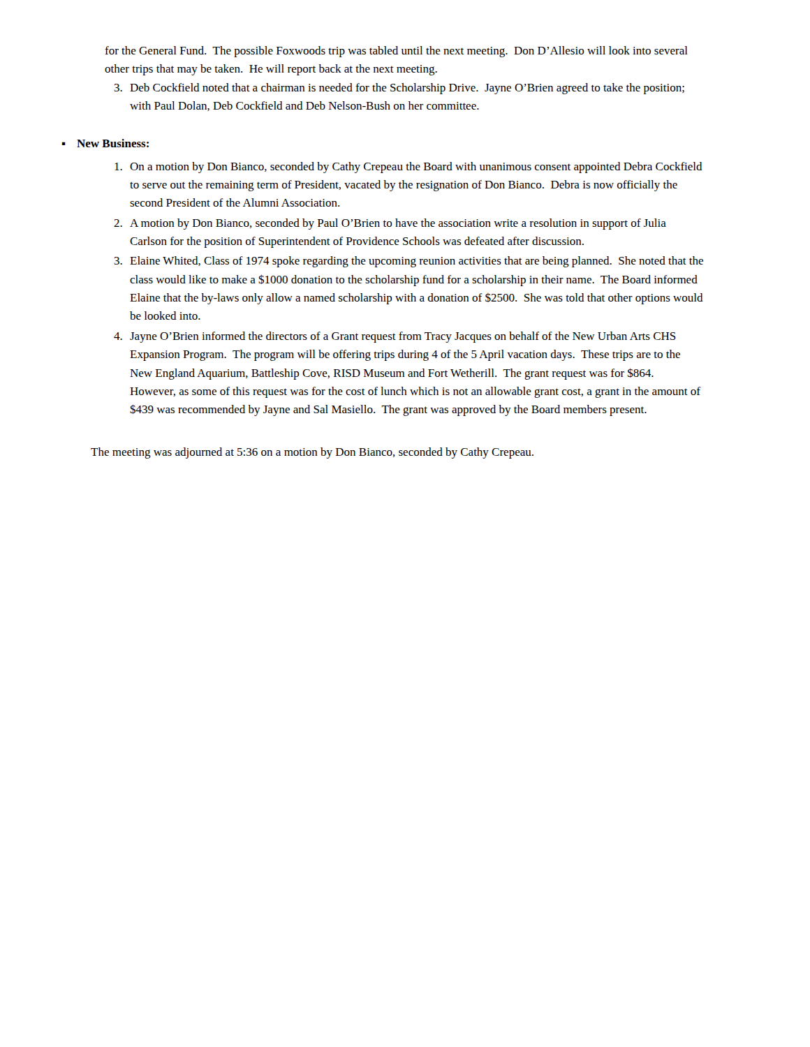for the General Fund. The possible Foxwoods trip was tabled until the next meeting. Don D’Allesio will look into several other trips that may be taken. He will report back at the next meeting.
Deb Cockfield noted that a chairman is needed for the Scholarship Drive. Jayne O’Brien agreed to take the position; with Paul Dolan, Deb Cockfield and Deb Nelson-Bush on her committee.
▪New Business:
On a motion by Don Bianco, seconded by Cathy Crepeau the Board with unanimous consent appointed Debra Cockfield to serve out the remaining term of President, vacated by the resignation of Don Bianco. Debra is now officially the second President of the Alumni Association.
A motion by Don Bianco, seconded by Paul O’Brien to have the association write a resolution in support of Julia Carlson for the position of Superintendent of Providence Schools was defeated after discussion.
Elaine Whited, Class of 1974 spoke regarding the upcoming reunion activities that are being planned. She noted that the class would like to make a $1000 donation to the scholarship fund for a scholarship in their name. The Board informed Elaine that the by-laws only allow a named scholarship with a donation of $2500. She was told that other options would be looked into.
Jayne O’Brien informed the directors of a Grant request from Tracy Jacques on behalf of the New Urban Arts CHS Expansion Program. The program will be offering trips during 4 of the 5 April vacation days. These trips are to the New England Aquarium, Battleship Cove, RISD Museum and Fort Wetherill. The grant request was for $864. However, as some of this request was for the cost of lunch which is not an allowable grant cost, a grant in the amount of $439 was recommended by Jayne and Sal Masiello. The grant was approved by the Board members present.
The meeting was adjourned at 5:36 on a motion by Don Bianco, seconded by Cathy Crepeau.